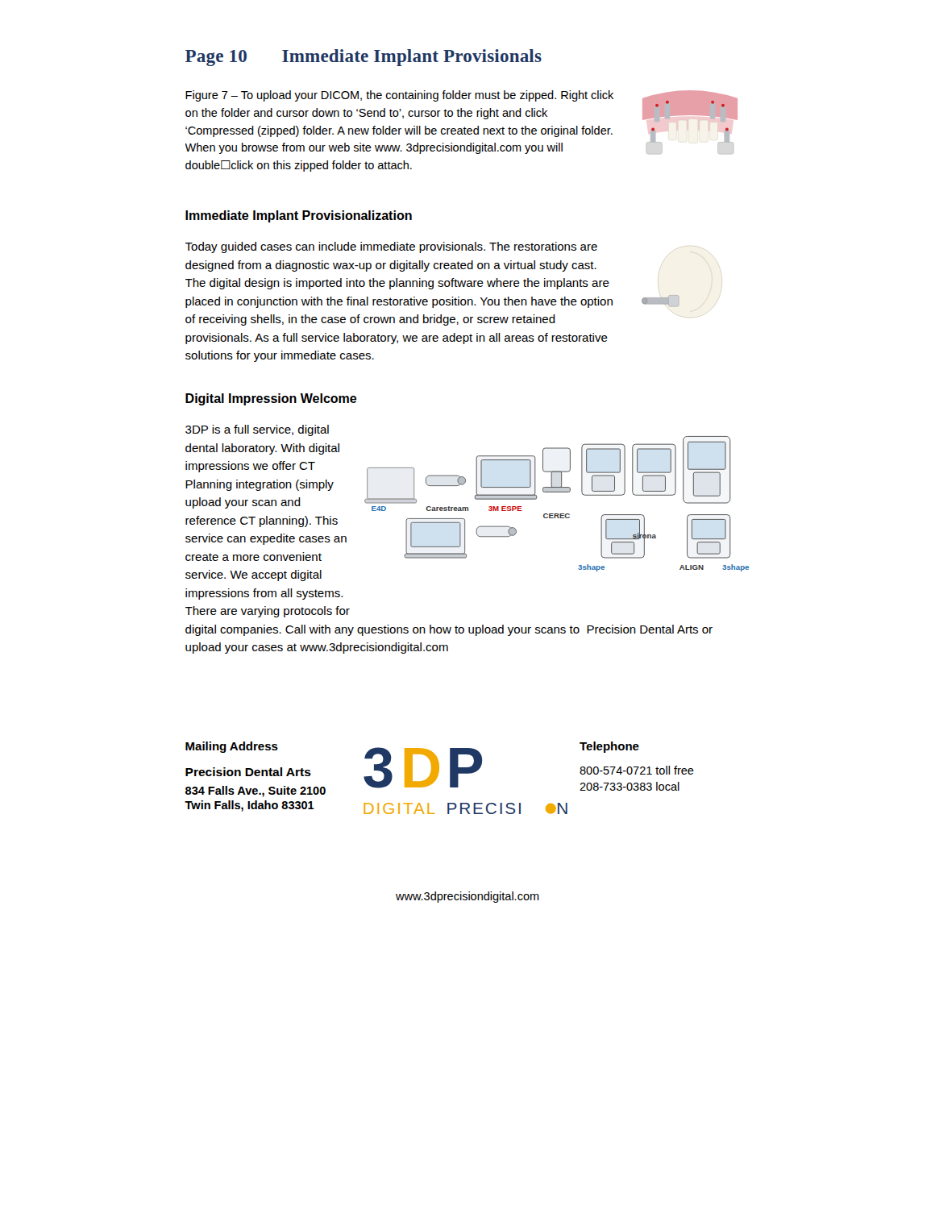Page 10 Immediate Implant Provisionals
Figure 7 – To upload your DICOM, the containing folder must be zipped. Right click on the folder and cursor down to ‘Send to’, cursor to the right and click ‘Compressed (zipped) folder. A new folder will be created next to the original folder. When you browse from our web site www. 3dprecisiondigital.com you will double☐click on this zipped folder to attach.
Immediate Implant Provisionalization
Today guided cases can include immediate provisionals. The restorations are designed from a diagnostic wax-up or digitally created on a virtual study cast. The digital design is imported into the planning software where the implants are placed in conjunction with the final restorative position. You then have the option of receiving shells, in the case of crown and bridge, or screw retained provisionals. As a full service laboratory, we are adept in all areas of restorative solutions for your immediate cases.
Digital Impression Welcome
3DP is a full service, digital dental laboratory. With digital impressions we offer CT Planning integration (simply upload your scan and reference CT planning). This service can expedite cases an create a more convenient service. We accept digital impressions from all systems. There are varying protocols for
digital companies. Call with any questions on how to upload your scans to Precision Dental Arts or upload your cases at www.3dprecisiondigital.com
Mailing Address
Precision Dental Arts
834 Falls Ave., Suite 2100
Twin Falls, Idaho 83301
Telephone
800-574-0721 toll free
208-733-0383 local
www.3dprecisiondigital.com